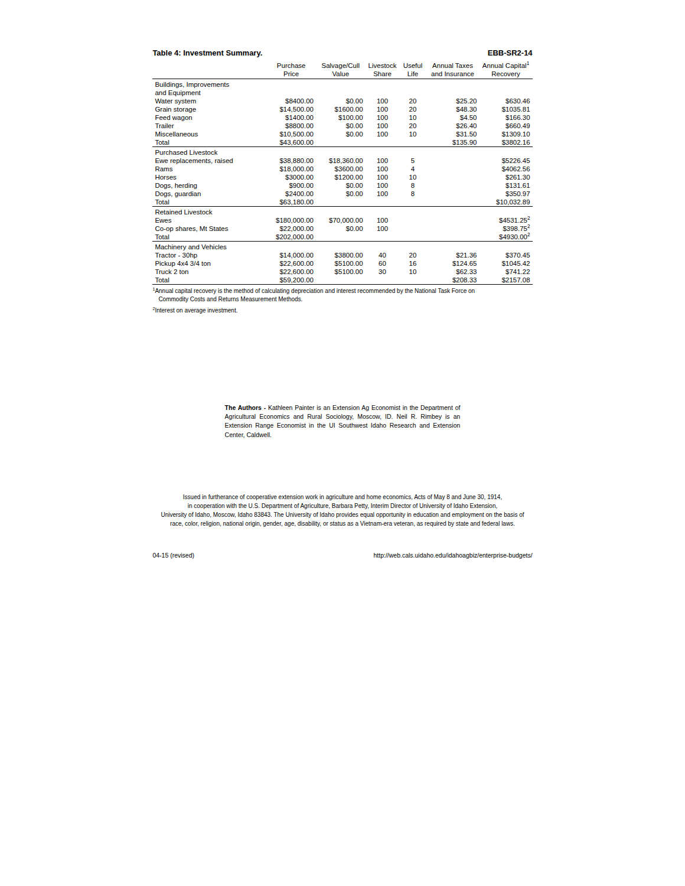Table 4: Investment Summary. EBB-SR2-14
| | Purchase Price | Salvage/Cull Value | Livestock Share | Useful Life | Annual Taxes and Insurance | Annual Capital 1 Recovery |
| --- | --- | --- | --- | --- | --- | --- |
| Buildings, Improvements | |
| and Equipment | |
| Water system | $8400.00 | $0.00 | 100 | 20 | $25.20 | $630.46 |
| Grain storage | $14,500.00 | $1600.00 | 100 | 20 | $48.30 | $1035.81 |
| Feed wagon | $1400.00 | $100.00 | 100 | 10 | $4.50 | $166.30 |
| Trailer | $8800.00 | $0.00 | 100 | 20 | $26.40 | $660.49 |
| Miscellaneous | $10,500.00 | $0.00 | 100 | 10 | $31.50 | $1309.10 |
| Total | $43,600.00 | | | | $135.90 | $3802.16 |
| Purchased Livestock | |
| Ewe replacements, raised | $38,880.00 | $18,360.00 | 100 | 5 | | $5226.45 |
| Rams | $18,000.00 | $3600.00 | 100 | 4 | | $4062.56 |
| Horses | $3000.00 | $1200.00 | 100 | 10 | | $261.30 |
| Dogs, herding | $900.00 | $0.00 | 100 | 8 | | $131.61 |
| Dogs, guardian | $2400.00 | $0.00 | 100 | 8 | | $350.97 |
| Total | $63,180.00 | | | | | $10,032.89 |
| Retained Livestock | |
| Ewes | $180,000.00 | $70,000.00 | 100 | | | $4531.25 2 |
| Co-op shares, Mt States | $22,000.00 | $0.00 | 100 | | | $398.75 2 |
| Total | $202,000.00 | | | | | $4930.00 2 |
| Machinery and Vehicles | |
| Tractor - 30hp | $14,000.00 | $3800.00 | 40 | 20 | $21.36 | $370.45 |
| Pickup 4x4 3/4 ton | $22,600.00 | $5100.00 | 60 | 16 | $124.65 | $1045.42 |
| Truck 2 ton | $22,600.00 | $5100.00 | 30 | 10 | $62.33 | $741.22 |
| Total | $59,200.00 | | | | $208.33 | $2157.08 |
1Annual capital recovery is the method of calculating depreciation and interest recommended by the National Task Force on Commodity Costs and Returns Measurement Methods.
2Interest on average investment.
The Authors - Kathleen Painter is an Extension Ag Economist in the Department of Agricultural Economics and Rural Sociology, Moscow, ID. Neil R. Rimbey is an Extension Range Economist in the UI Southwest Idaho Research and Extension Center, Caldwell.
Issued in furtherance of cooperative extension work in agriculture and home economics, Acts of May 8 and June 30, 1914,
in cooperation with the U.S. Department of Agriculture, Barbara Petty, Interim Director of University of Idaho Extension,
University of Idaho, Moscow, Idaho 83843. The University of Idaho provides equal opportunity in education and employment on the basis of
race, color, religion, national origin, gender, age, disability, or status as a Vietnam-era veteran, as required by state and federal laws.
04-15 (revised) http://web.cals.uidaho.edu/idahoagbiz/enterprise-budgets/